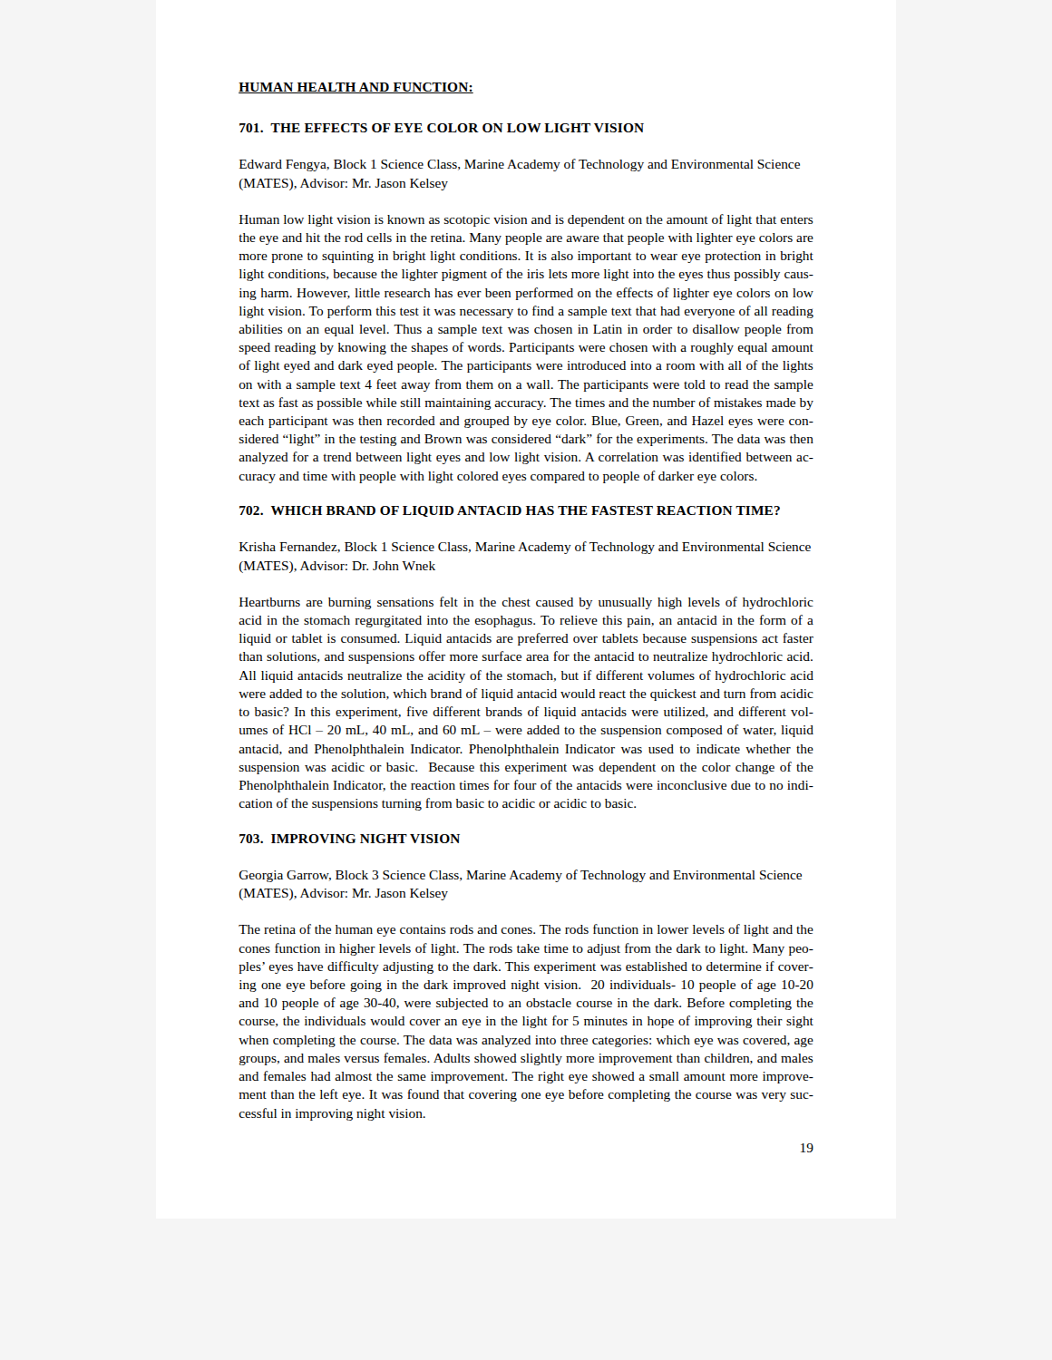HUMAN HEALTH AND FUNCTION:
701. THE EFFECTS OF EYE COLOR ON LOW LIGHT VISION
Edward Fengya, Block 1 Science Class, Marine Academy of Technology and Environmental Science (MATES), Advisor: Mr. Jason Kelsey
Human low light vision is known as scotopic vision and is dependent on the amount of light that enters the eye and hit the rod cells in the retina. Many people are aware that people with lighter eye colors are more prone to squinting in bright light conditions. It is also important to wear eye protection in bright light conditions, because the lighter pigment of the iris lets more light into the eyes thus possibly causing harm. However, little research has ever been performed on the effects of lighter eye colors on low light vision. To perform this test it was necessary to find a sample text that had everyone of all reading abilities on an equal level. Thus a sample text was chosen in Latin in order to disallow people from speed reading by knowing the shapes of words. Participants were chosen with a roughly equal amount of light eyed and dark eyed people. The participants were introduced into a room with all of the lights on with a sample text 4 feet away from them on a wall. The participants were told to read the sample text as fast as possible while still maintaining accuracy. The times and the number of mistakes made by each participant was then recorded and grouped by eye color. Blue, Green, and Hazel eyes were considered “light” in the testing and Brown was considered “dark” for the experiments. The data was then analyzed for a trend between light eyes and low light vision. A correlation was identified between accuracy and time with people with light colored eyes compared to people of darker eye colors.
702. WHICH BRAND OF LIQUID ANTACID HAS THE FASTEST REACTION TIME?
Krisha Fernandez, Block 1 Science Class, Marine Academy of Technology and Environmental Science
(MATES), Advisor: Dr. John Wnek
Heartburns are burning sensations felt in the chest caused by unusually high levels of hydrochloric acid in the stomach regurgitated into the esophagus. To relieve this pain, an antacid in the form of a liquid or tablet is consumed. Liquid antacids are preferred over tablets because suspensions act faster than solutions, and suspensions offer more surface area for the antacid to neutralize hydrochloric acid. All liquid antacids neutralize the acidity of the stomach, but if different volumes of hydrochloric acid were added to the solution, which brand of liquid antacid would react the quickest and turn from acidic to basic? In this experiment, five different brands of liquid antacids were utilized, and different volumes of HCl – 20 mL, 40 mL, and 60 mL – were added to the suspension composed of water, liquid antacid, and Phenolphthalein Indicator. Phenolphthalein Indicator was used to indicate whether the suspension was acidic or basic. Because this experiment was dependent on the color change of the Phenolphthalein Indicator, the reaction times for four of the antacids were inconclusive due to no indication of the suspensions turning from basic to acidic or acidic to basic.
703. IMPROVING NIGHT VISION
Georgia Garrow, Block 3 Science Class, Marine Academy of Technology and Environmental Science (MATES), Advisor: Mr. Jason Kelsey
The retina of the human eye contains rods and cones. The rods function in lower levels of light and the cones function in higher levels of light. The rods take time to adjust from the dark to light. Many peoples’ eyes have difficulty adjusting to the dark. This experiment was established to determine if covering one eye before going in the dark improved night vision. 20 individuals- 10 people of age 10-20 and 10 people of age 30-40, were subjected to an obstacle course in the dark. Before completing the course, the individuals would cover an eye in the light for 5 minutes in hope of improving their sight when completing the course. The data was analyzed into three categories: which eye was covered, age groups, and males versus females. Adults showed slightly more improvement than children, and males and females had almost the same improvement. The right eye showed a small amount more improvement than the left eye. It was found that covering one eye before completing the course was very successful in improving night vision.
19